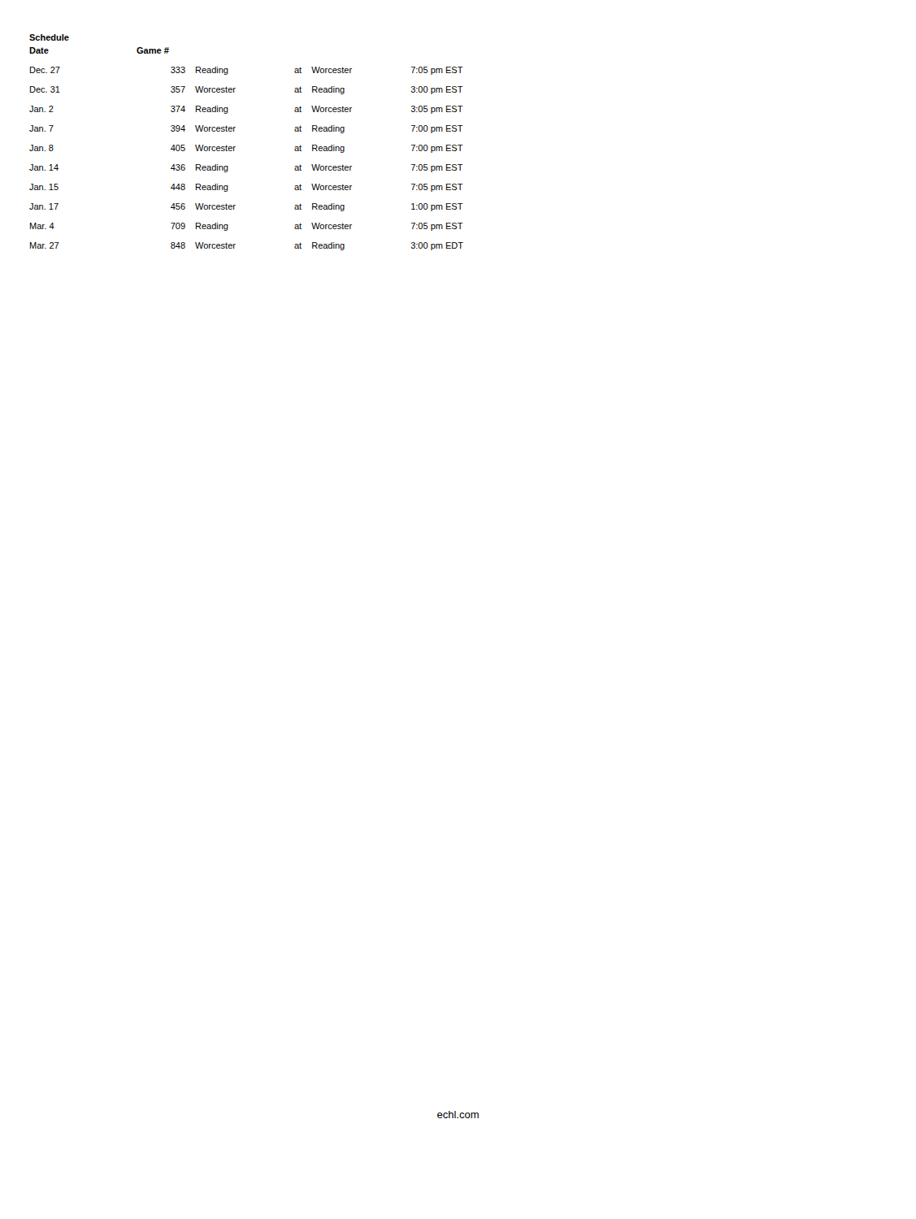Schedule
| Date | Game # | | |
| --- | --- | --- | --- |
| Dec. 27 | 333 | Reading | at | Worcester | 7:05 pm EST |
| Dec. 31 | 357 | Worcester | at | Reading | 3:00 pm EST |
| Jan. 2 | 374 | Reading | at | Worcester | 3:05 pm EST |
| Jan. 7 | 394 | Worcester | at | Reading | 7:00 pm EST |
| Jan. 8 | 405 | Worcester | at | Reading | 7:00 pm EST |
| Jan. 14 | 436 | Reading | at | Worcester | 7:05 pm EST |
| Jan. 15 | 448 | Reading | at | Worcester | 7:05 pm EST |
| Jan. 17 | 456 | Worcester | at | Reading | 1:00 pm EST |
| Mar. 4 | 709 | Reading | at | Worcester | 7:05 pm EST |
| Mar. 27 | 848 | Worcester | at | Reading | 3:00 pm EDT |
echl.com